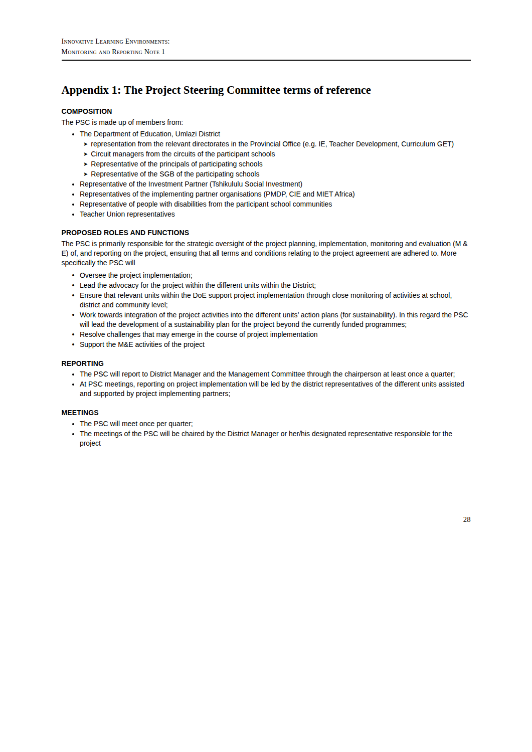Innovative Learning Environments:
Monitoring and Reporting Note 1
Appendix 1: The Project Steering Committee terms of reference
COMPOSITION
The PSC is made up of members from:
The Department of Education, Umlazi District
representation from the relevant directorates in the Provincial Office (e.g. IE, Teacher Development, Curriculum GET)
Circuit managers from the circuits of the participant schools
Representative of the principals of participating schools
Representative of the SGB of the participating schools
Representative of the Investment Partner (Tshikululu Social Investment)
Representatives of the implementing partner organisations (PMDP, CIE and MIET Africa)
Representative of people with disabilities from the participant school communities
Teacher Union representatives
PROPOSED ROLES AND FUNCTIONS
The PSC is primarily responsible for the strategic oversight of the project planning, implementation, monitoring and evaluation (M & E) of, and reporting on the project, ensuring that all terms and conditions relating to the project agreement are adhered to. More specifically the PSC will
Oversee the project implementation;
Lead the advocacy for the project within the different units within the District;
Ensure that relevant units within the DoE support project implementation through close monitoring of activities at school, district and community level;
Work towards integration of the project activities into the different units’ action plans (for sustainability). In this regard the PSC will lead the development of a sustainability plan for the project beyond the currently funded programmes;
Resolve challenges that may emerge in the course of project implementation
Support the M&E activities of the project
REPORTING
The PSC will report to District Manager and the Management Committee through the chairperson at least once a quarter;
At PSC meetings, reporting on project implementation will be led by the district representatives of the different units assisted and supported by project implementing partners;
MEETINGS
The PSC will meet once per quarter;
The meetings of the PSC will be chaired by the District Manager or her/his designated representative responsible for the project
28